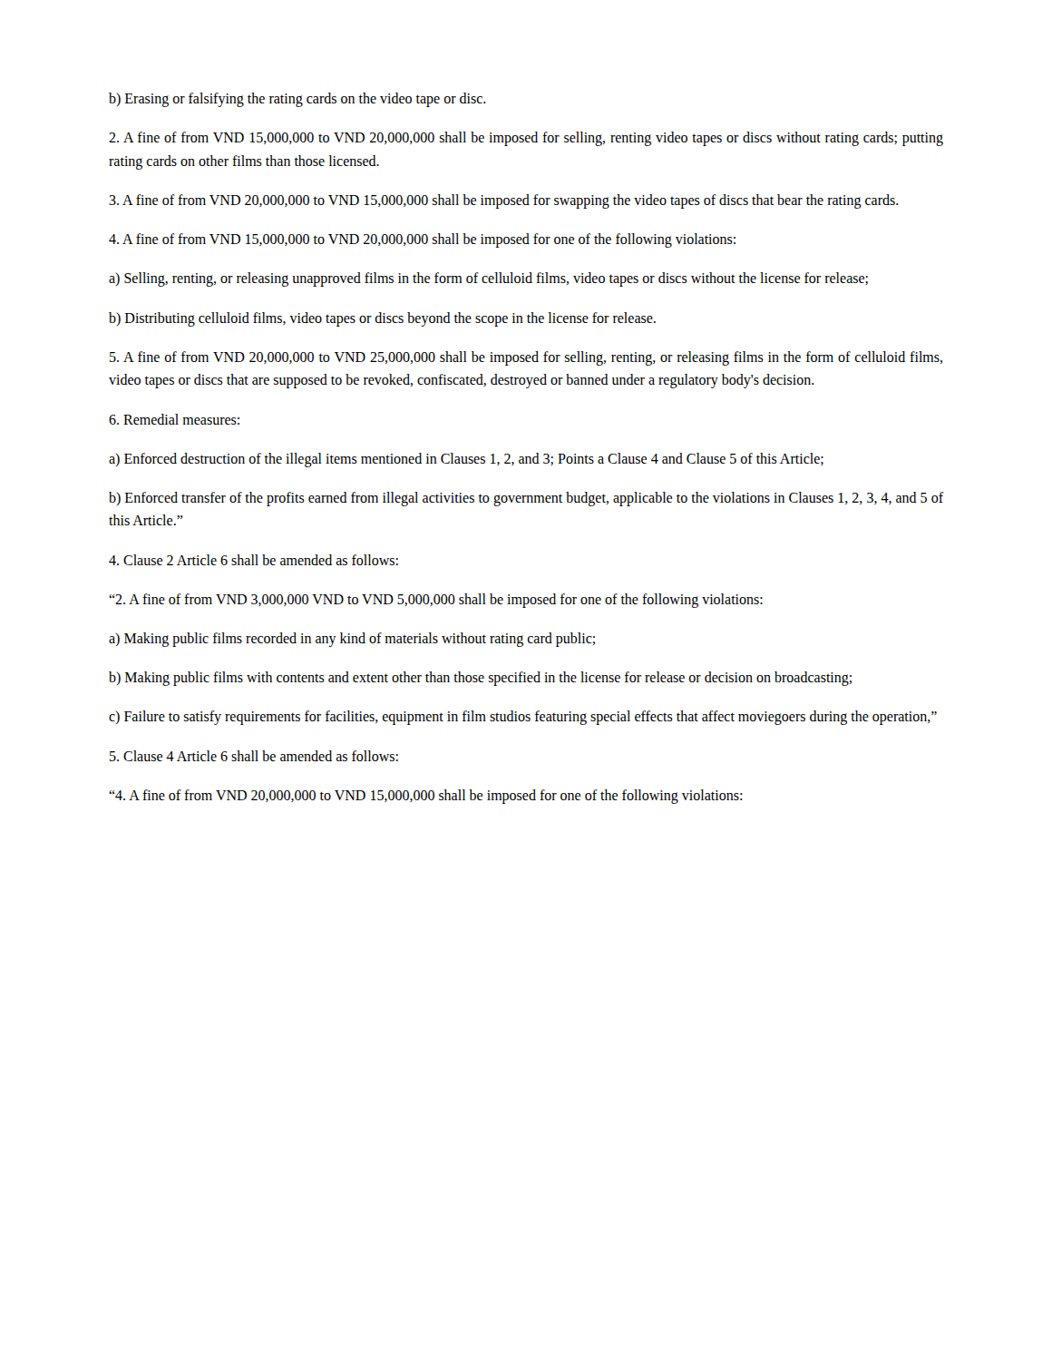b) Erasing or falsifying the rating cards on the video tape or disc.
2. A fine of from VND 15,000,000 to VND 20,000,000 shall be imposed for selling, renting video tapes or discs without rating cards; putting rating cards on other films than those licensed.
3. A fine of from VND 20,000,000 to VND 15,000,000 shall be imposed for swapping the video tapes of discs that bear the rating cards.
4. A fine of from VND 15,000,000 to VND 20,000,000 shall be imposed for one of the following violations:
a) Selling, renting, or releasing unapproved films in the form of celluloid films, video tapes or discs without the license for release;
b) Distributing celluloid films, video tapes or discs beyond the scope in the license for release.
5. A fine of from VND 20,000,000 to VND 25,000,000 shall be imposed for selling, renting, or releasing films in the form of celluloid films, video tapes or discs that are supposed to be revoked, confiscated, destroyed or banned under a regulatory body's decision.
6. Remedial measures:
a) Enforced destruction of the illegal items mentioned in Clauses 1, 2, and 3; Points a Clause 4 and Clause 5 of this Article;
b) Enforced transfer of the profits earned from illegal activities to government budget, applicable to the violations in Clauses 1, 2, 3, 4, and 5 of this Article.”
4. Clause 2 Article 6 shall be amended as follows:
“2. A fine of from VND 3,000,000 VND to VND 5,000,000 shall be imposed for one of the following violations:
a) Making public films recorded in any kind of materials without rating card public;
b) Making public films with contents and extent other than those specified in the license for release or decision on broadcasting;
c) Failure to satisfy requirements for facilities, equipment in film studios featuring special effects that affect moviegoers during the operation,”
5. Clause 4 Article 6 shall be amended as follows:
“4. A fine of from VND 20,000,000 to VND 15,000,000 shall be imposed for one of the following violations: